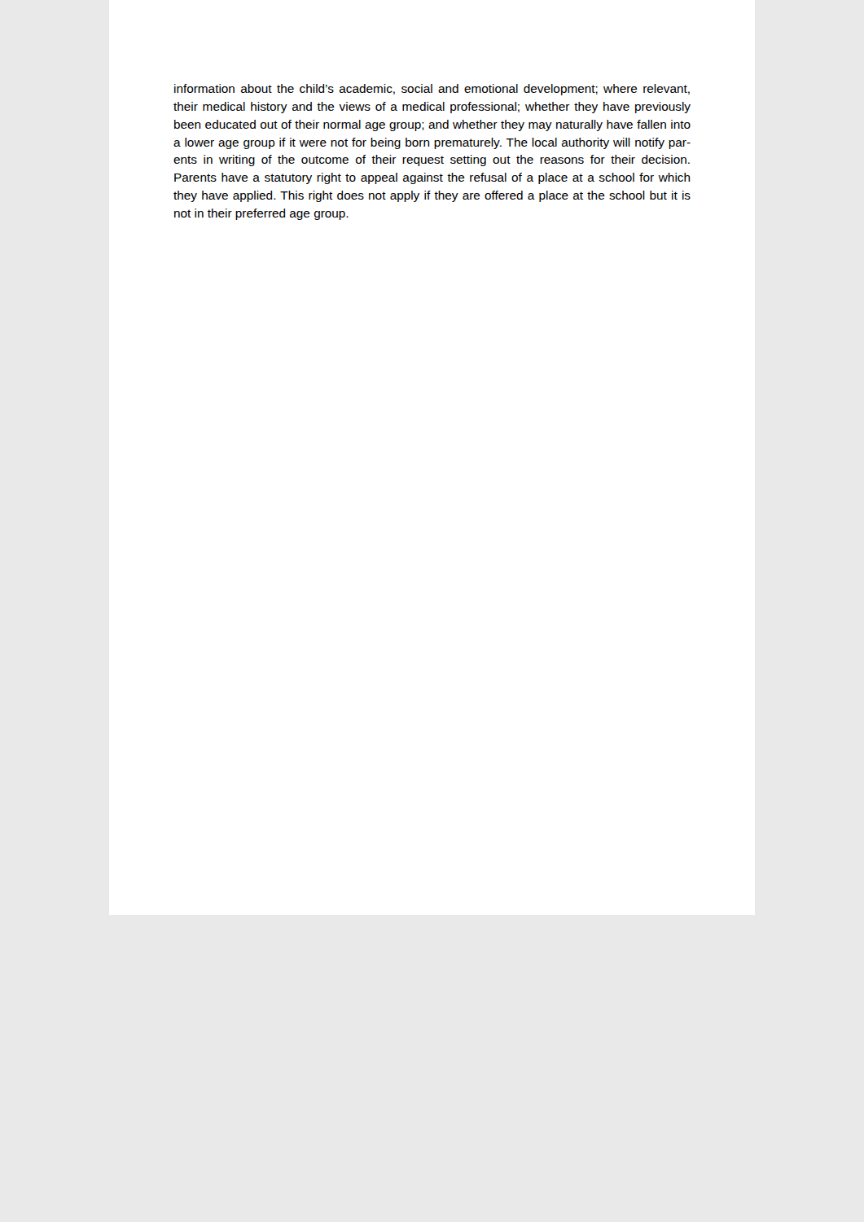information about the child’s academic, social and emotional development; where relevant, their medical history and the views of a medical professional; whether they have previously been educated out of their normal age group; and whether they may naturally have fallen into a lower age group if it were not for being born prematurely. The local authority will notify parents in writing of the outcome of their request setting out the reasons for their decision. Parents have a statutory right to appeal against the refusal of a place at a school for which they have applied. This right does not apply if they are offered a place at the school but it is not in their preferred age group.